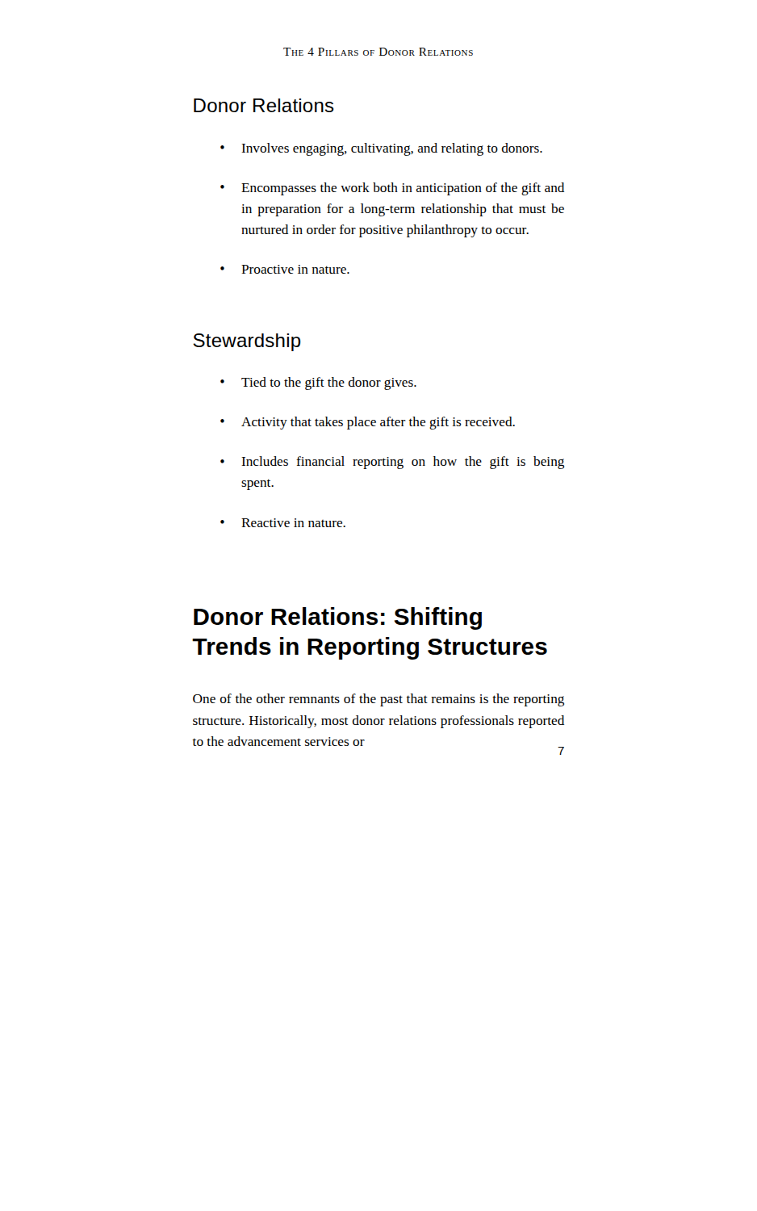The 4 Pillars of Donor Relations
Donor Relations
Involves engaging, cultivating, and relating to donors.
Encompasses the work both in anticipation of the gift and in preparation for a long-term relationship that must be nurtured in order for positive philanthropy to occur.
Proactive in nature.
Stewardship
Tied to the gift the donor gives.
Activity that takes place after the gift is received.
Includes financial reporting on how the gift is being spent.
Reactive in nature.
Donor Relations: Shifting Trends in Reporting Structures
One of the other remnants of the past that remains is the reporting structure. Historically, most donor relations professionals reported to the advancement services or
7